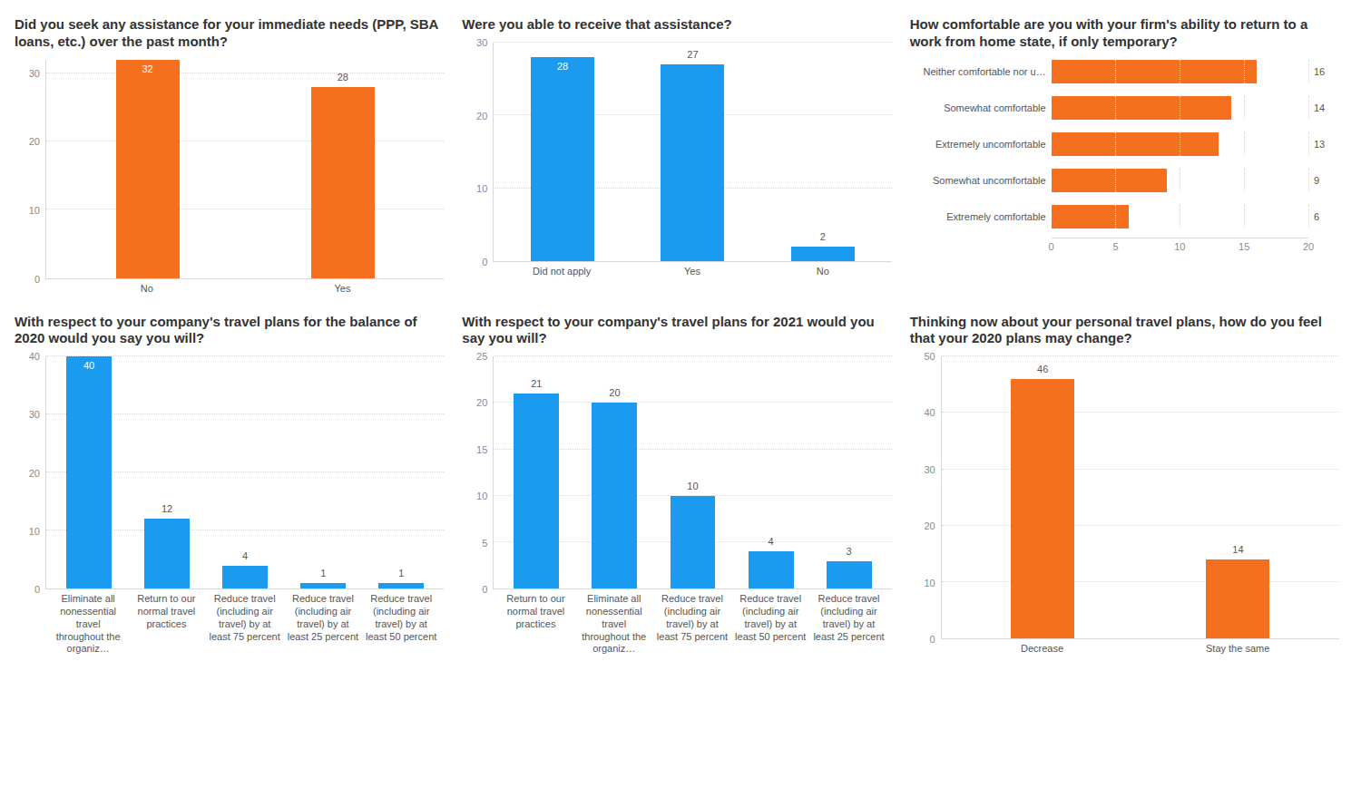Did you seek any assistance for your immediate needs (PPP, SBA loans, etc.) over the past month?
30 20 10 0
32
28
No
Yes
Were you able to receive that assistance?
30 20 10 0
28
27
2
Did not apply
Yes
No
How comfortable are you with your firm's ability to return to a work from home state, if only temporary?
Neither comfortable nor u…
16
Somewhat comfortable
14
Extremely uncomfortable
13
Somewhat uncomfortable
9
Extremely comfortable
6
0 5 10 15 20
With respect to your company's travel plans for the balance of 2020 would you say you will?
40 30 20 10 0
40
12
4
1
1
Eliminate all nonessential travel throughout the organiz…
Return to our normal travel practices
Reduce travel (including air travel) by at least 75 percent
Reduce travel (including air travel) by at least 25 percent
Reduce travel (including air travel) by at least 50 percent
With respect to your company's travel plans for 2021 would you say you will?
25 20 15 10 5 0
21
20
10
4
3
Return to our normal travel practices
Eliminate all nonessential travel throughout the organiz…
Reduce travel (including air travel) by at least 75 percent
Reduce travel (including air travel) by at least 50 percent
Reduce travel (including air travel) by at least 25 percent
Thinking now about your personal travel plans, how do you feel that your 2020 plans may change?
50 40 30 20 10 0
46
14
Decrease
Stay the same